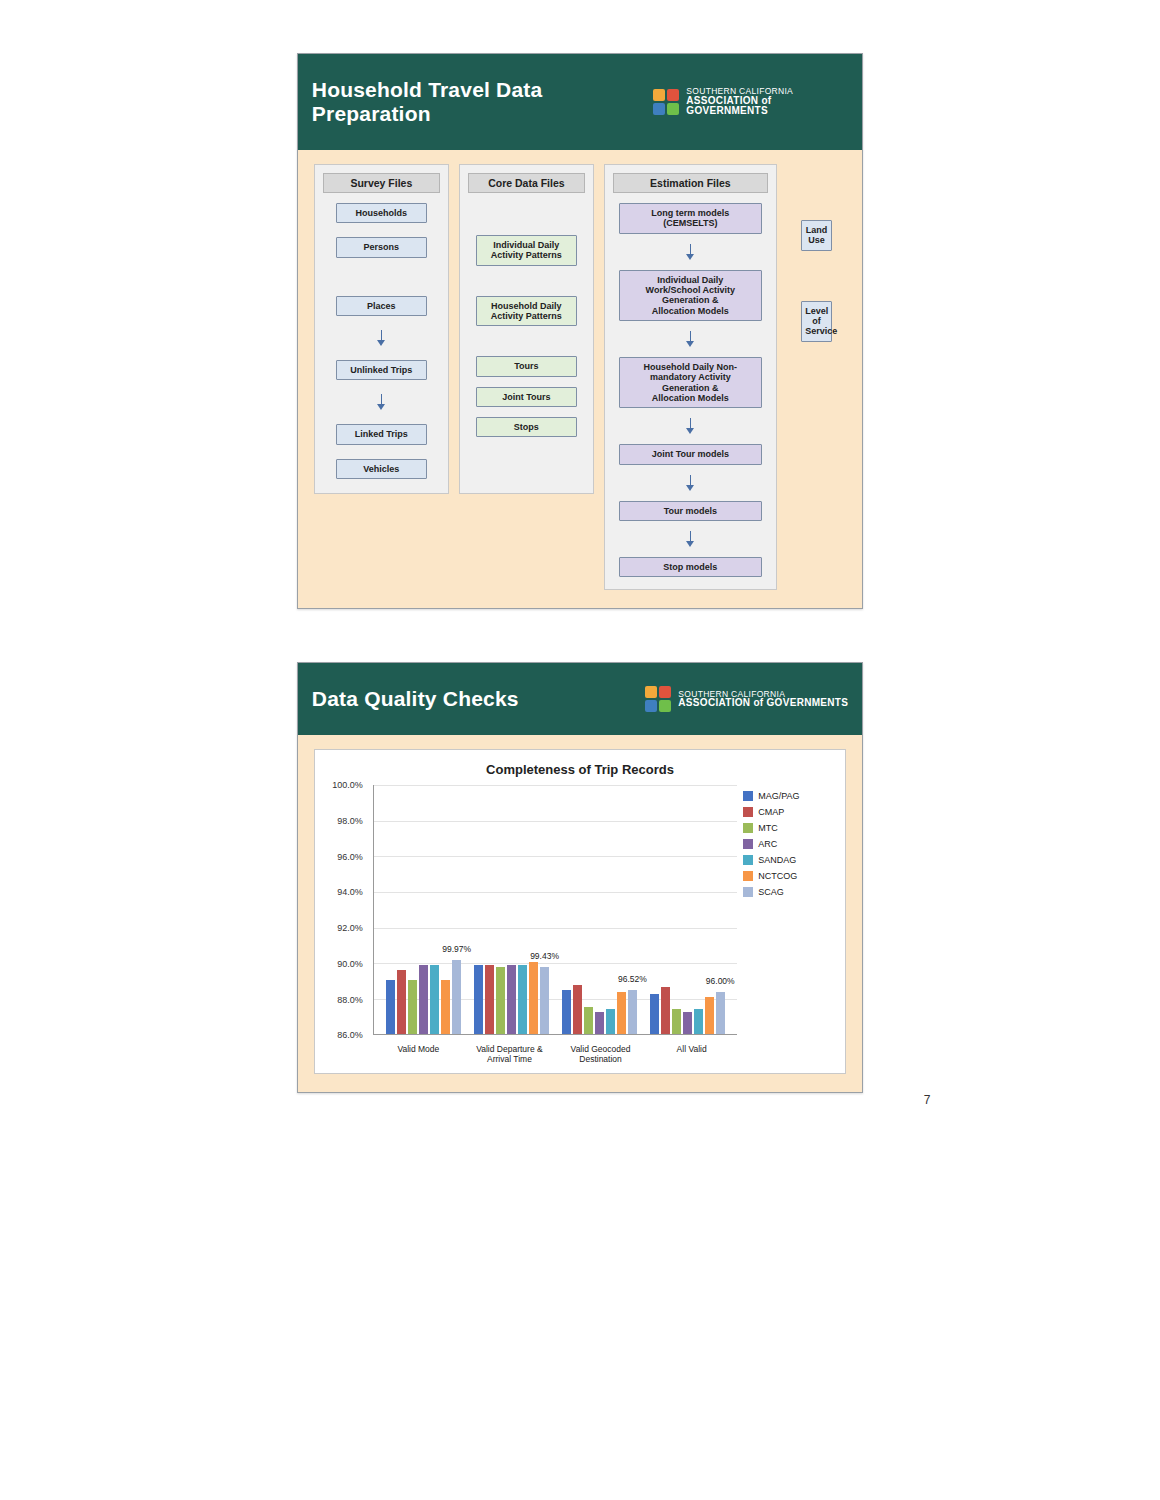Household Travel Data Preparation
SOUTHERN CALIFORNIA ASSOCIATION of GOVERNMENTS
Survey Files
Households
Persons
Places
Unlinked Trips
Linked Trips
Vehicles
Core Data Files
Individual Daily
Activity Patterns
Household Daily
Activity Patterns
Tours
Joint Tours
Stops
Estimation Files
Long term models
(CEMSELTS)
Individual Daily
Work/School Activity
Generation &
Allocation Models
Household Daily Non-
mandatory Activity
Generation &
Allocation Models
Joint Tour models
Tour models
Stop models
Land
Use
Level
of
Service
Data Quality Checks
SOUTHERN CALIFORNIA ASSOCIATION of GOVERNMENTS
Completeness of Trip Records
100.0%
98.0%
96.0%
94.0%
92.0%
90.0%
88.0%
86.0%
99.97%
99.43%
96.52%
96.00%
MAG/PAG
CMAP
MTC
ARC
SANDAG
NCTCOG
SCAG
Valid Mode
Valid Departure &
Arrival Time
Valid Geocoded
Destination
All Valid
7